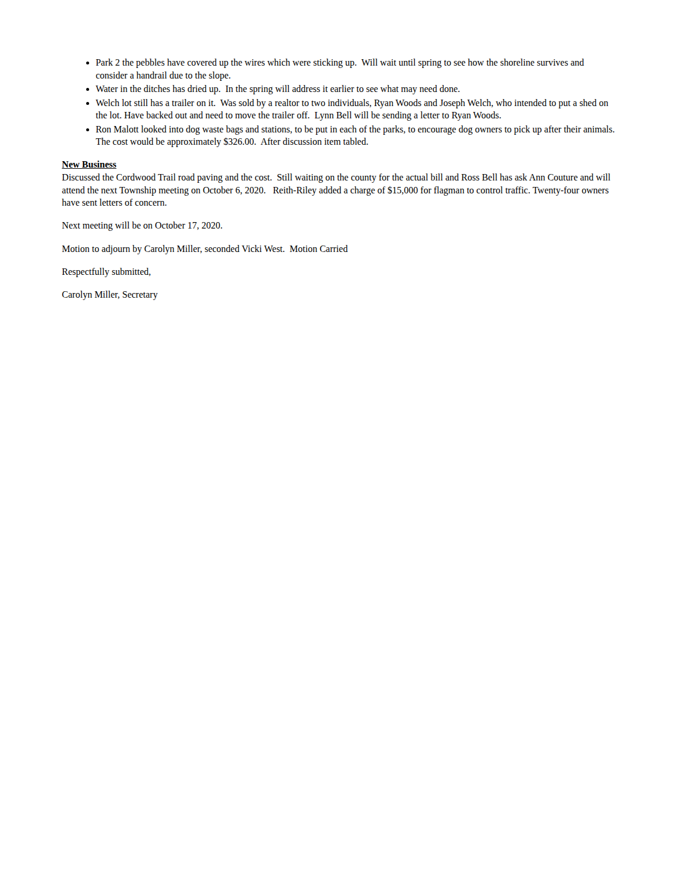Park 2 the pebbles have covered up the wires which were sticking up. Will wait until spring to see how the shoreline survives and consider a handrail due to the slope.
Water in the ditches has dried up. In the spring will address it earlier to see what may need done.
Welch lot still has a trailer on it. Was sold by a realtor to two individuals, Ryan Woods and Joseph Welch, who intended to put a shed on the lot. Have backed out and need to move the trailer off. Lynn Bell will be sending a letter to Ryan Woods.
Ron Malott looked into dog waste bags and stations, to be put in each of the parks, to encourage dog owners to pick up after their animals. The cost would be approximately $326.00. After discussion item tabled.
New Business
Discussed the Cordwood Trail road paving and the cost. Still waiting on the county for the actual bill and Ross Bell has ask Ann Couture and will attend the next Township meeting on October 6, 2020. Reith-Riley added a charge of $15,000 for flagman to control traffic. Twenty-four owners have sent letters of concern.
Next meeting will be on October 17, 2020.
Motion to adjourn by Carolyn Miller, seconded Vicki West. Motion Carried
Respectfully submitted,
Carolyn Miller, Secretary